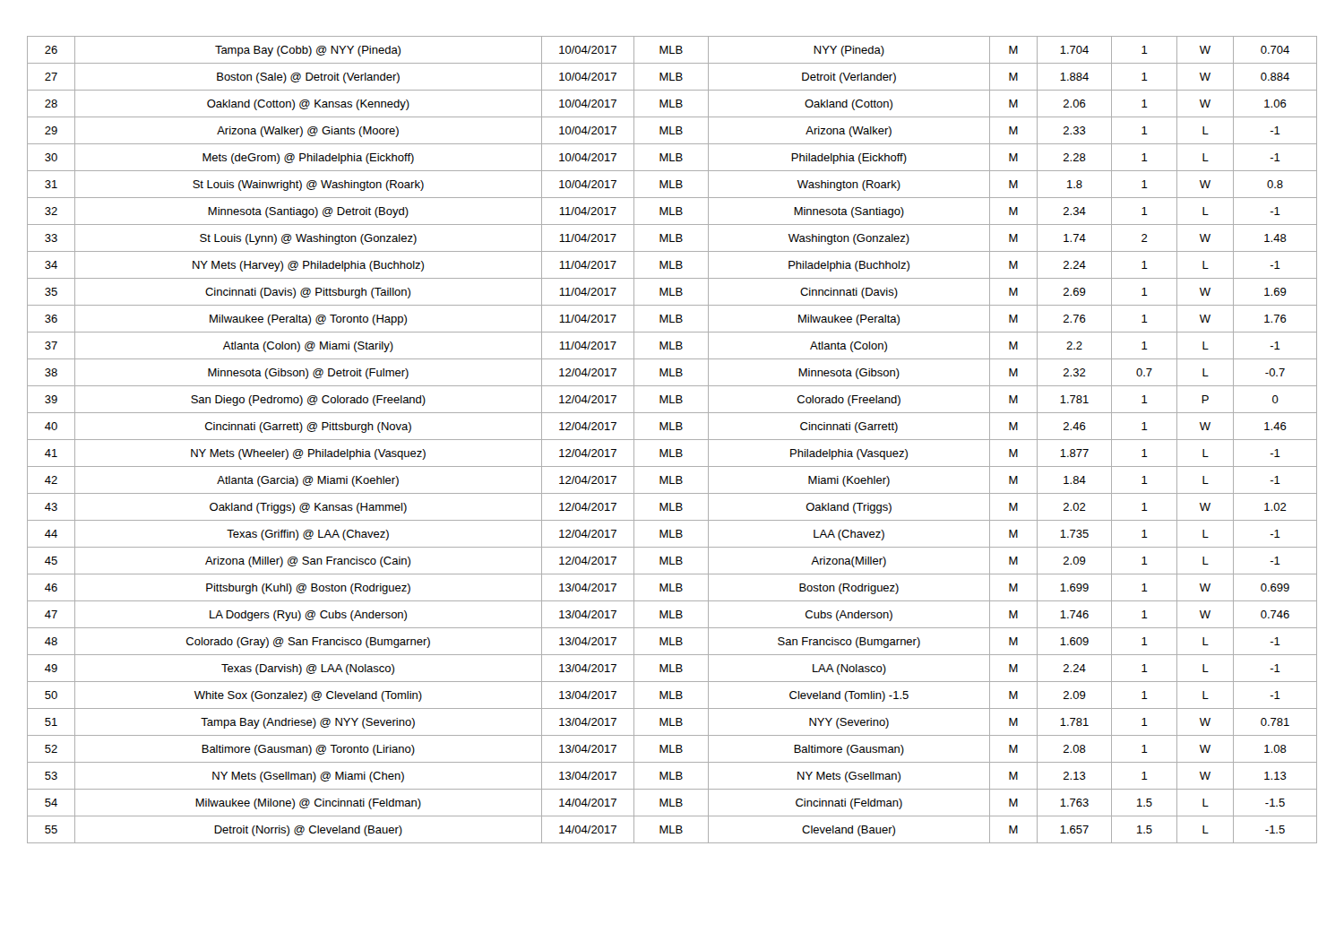| 26 | Tampa Bay (Cobb) @ NYY (Pineda) | 10/04/2017 | MLB | NYY (Pineda) | M | 1.704 | 1 | W | 0.704 |
| 27 | Boston (Sale) @ Detroit (Verlander) | 10/04/2017 | MLB | Detroit (Verlander) | M | 1.884 | 1 | W | 0.884 |
| 28 | Oakland (Cotton) @ Kansas (Kennedy) | 10/04/2017 | MLB | Oakland (Cotton) | M | 2.06 | 1 | W | 1.06 |
| 29 | Arizona (Walker) @ Giants (Moore) | 10/04/2017 | MLB | Arizona (Walker) | M | 2.33 | 1 | L | -1 |
| 30 | Mets (deGrom) @ Philadelphia (Eickhoff) | 10/04/2017 | MLB | Philadelphia (Eickhoff) | M | 2.28 | 1 | L | -1 |
| 31 | St Louis (Wainwright) @ Washington (Roark) | 10/04/2017 | MLB | Washington (Roark) | M | 1.8 | 1 | W | 0.8 |
| 32 | Minnesota (Santiago) @ Detroit (Boyd) | 11/04/2017 | MLB | Minnesota (Santiago) | M | 2.34 | 1 | L | -1 |
| 33 | St Louis (Lynn) @ Washington (Gonzalez) | 11/04/2017 | MLB | Washington (Gonzalez) | M | 1.74 | 2 | W | 1.48 |
| 34 | NY Mets (Harvey) @ Philadelphia (Buchholz) | 11/04/2017 | MLB | Philadelphia (Buchholz) | M | 2.24 | 1 | L | -1 |
| 35 | Cincinnati (Davis) @ Pittsburgh (Taillon) | 11/04/2017 | MLB | Cinncinnati (Davis) | M | 2.69 | 1 | W | 1.69 |
| 36 | Milwaukee (Peralta) @ Toronto (Happ) | 11/04/2017 | MLB | Milwaukee (Peralta) | M | 2.76 | 1 | W | 1.76 |
| 37 | Atlanta (Colon) @ Miami (Starily) | 11/04/2017 | MLB | Atlanta (Colon) | M | 2.2 | 1 | L | -1 |
| 38 | Minnesota (Gibson) @ Detroit (Fulmer) | 12/04/2017 | MLB | Minnesota (Gibson) | M | 2.32 | 0.7 | L | -0.7 |
| 39 | San Diego (Pedromo) @ Colorado (Freeland) | 12/04/2017 | MLB | Colorado (Freeland) | M | 1.781 | 1 | P | 0 |
| 40 | Cincinnati (Garrett) @ Pittsburgh (Nova) | 12/04/2017 | MLB | Cincinnati (Garrett) | M | 2.46 | 1 | W | 1.46 |
| 41 | NY Mets (Wheeler) @ Philadelphia (Vasquez) | 12/04/2017 | MLB | Philadelphia (Vasquez) | M | 1.877 | 1 | L | -1 |
| 42 | Atlanta (Garcia) @ Miami (Koehler) | 12/04/2017 | MLB | Miami (Koehler) | M | 1.84 | 1 | L | -1 |
| 43 | Oakland (Triggs) @ Kansas (Hammel) | 12/04/2017 | MLB | Oakland (Triggs) | M | 2.02 | 1 | W | 1.02 |
| 44 | Texas (Griffin) @ LAA (Chavez) | 12/04/2017 | MLB | LAA (Chavez) | M | 1.735 | 1 | L | -1 |
| 45 | Arizona (Miller) @ San Francisco (Cain) | 12/04/2017 | MLB | Arizona(Miller) | M | 2.09 | 1 | L | -1 |
| 46 | Pittsburgh (Kuhl) @ Boston (Rodriguez) | 13/04/2017 | MLB | Boston (Rodriguez) | M | 1.699 | 1 | W | 0.699 |
| 47 | LA Dodgers (Ryu) @ Cubs (Anderson) | 13/04/2017 | MLB | Cubs (Anderson) | M | 1.746 | 1 | W | 0.746 |
| 48 | Colorado (Gray) @ San Francisco (Bumgarner) | 13/04/2017 | MLB | San Francisco (Bumgarner) | M | 1.609 | 1 | L | -1 |
| 49 | Texas (Darvish) @ LAA (Nolasco) | 13/04/2017 | MLB | LAA (Nolasco) | M | 2.24 | 1 | L | -1 |
| 50 | White Sox (Gonzalez) @ Cleveland (Tomlin) | 13/04/2017 | MLB | Cleveland (Tomlin) -1.5 | M | 2.09 | 1 | L | -1 |
| 51 | Tampa Bay (Andriese) @ NYY (Severino) | 13/04/2017 | MLB | NYY (Severino) | M | 1.781 | 1 | W | 0.781 |
| 52 | Baltimore (Gausman) @ Toronto (Liriano) | 13/04/2017 | MLB | Baltimore (Gausman) | M | 2.08 | 1 | W | 1.08 |
| 53 | NY Mets (Gsellman) @ Miami (Chen) | 13/04/2017 | MLB | NY Mets (Gsellman) | M | 2.13 | 1 | W | 1.13 |
| 54 | Milwaukee (Milone) @ Cincinnati (Feldman) | 14/04/2017 | MLB | Cincinnati (Feldman) | M | 1.763 | 1.5 | L | -1.5 |
| 55 | Detroit (Norris) @ Cleveland (Bauer) | 14/04/2017 | MLB | Cleveland (Bauer) | M | 1.657 | 1.5 | L | -1.5 |